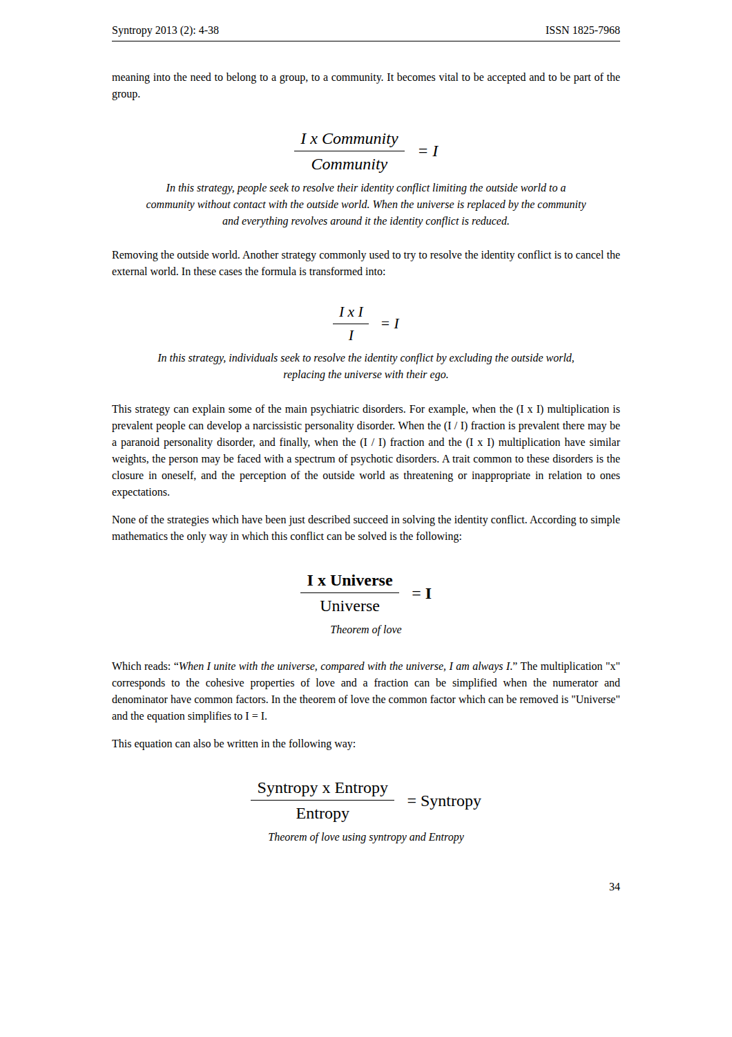Syntropy 2013 (2): 4-38
ISSN 1825-7968
meaning into the need to belong to a group, to a community. It becomes vital to be accepted and to be part of the group.
I x Community Community = I
In this strategy, people seek to resolve their identity conflict limiting the outside world to a community without contact with the outside world. When the universe is replaced by the community and everything revolves around it the identity conflict is reduced.
Removing the outside world. Another strategy commonly used to try to resolve the identity conflict is to cancel the external world. In these cases the formula is transformed into:
I x I I = I
In this strategy, individuals seek to resolve the identity conflict by excluding the outside world, replacing the universe with their ego.
This strategy can explain some of the main psychiatric disorders. For example, when the (I x I) multiplication is prevalent people can develop a narcissistic personality disorder. When the (I / I) fraction is prevalent there may be a paranoid personality disorder, and finally, when the (I / I) fraction and the (I x I) multiplication have similar weights, the person may be faced with a spectrum of psychotic disorders. A trait common to these disorders is the closure in oneself, and the perception of the outside world as threatening or inappropriate in relation to ones expectations.
None of the strategies which have been just described succeed in solving the identity conflict. According to simple mathematics the only way in which this conflict can be solved is the following:
I x Universe Universe = I
Theorem of love
Which reads: “When I unite with the universe, compared with the universe, I am always I.” The multiplication "x" corresponds to the cohesive properties of love and a fraction can be simplified when the numerator and denominator have common factors. In the theorem of love the common factor which can be removed is "Universe" and the equation simplifies to I = I.
This equation can also be written in the following way:
Syntropy x Entropy Entropy = Syntropy
Theorem of love using syntropy and Entropy
34